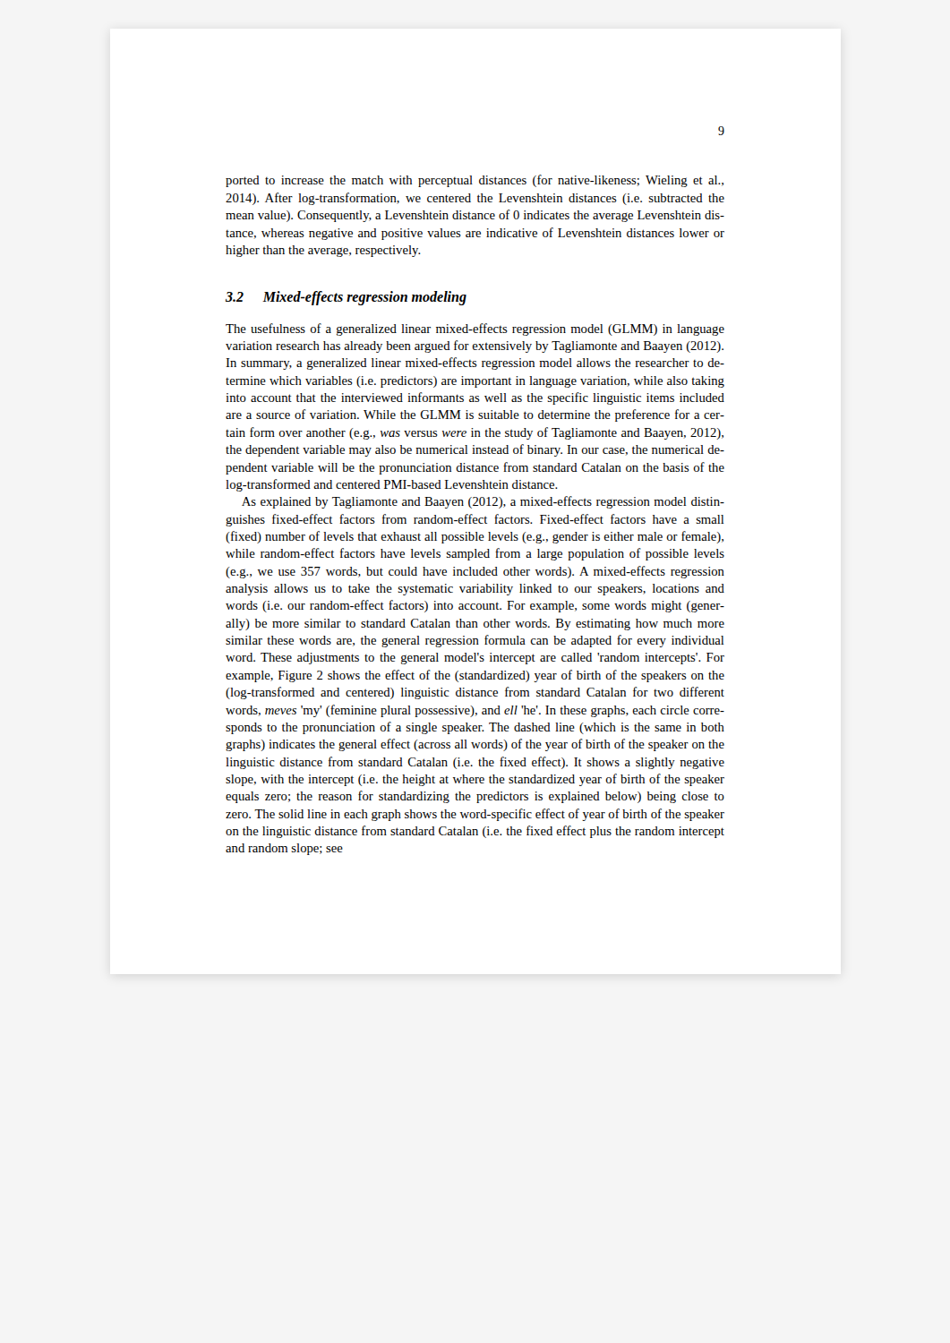9
ported to increase the match with perceptual distances (for native-likeness; Wieling et al., 2014). After log-transformation, we centered the Levenshtein distances (i.e. subtracted the mean value). Consequently, a Levenshtein distance of 0 indicates the average Levenshtein distance, whereas negative and positive values are indicative of Levenshtein distances lower or higher than the average, respectively.
3.2 Mixed-effects regression modeling
The usefulness of a generalized linear mixed-effects regression model (GLMM) in language variation research has already been argued for extensively by Tagliamonte and Baayen (2012). In summary, a generalized linear mixed-effects regression model allows the researcher to determine which variables (i.e. predictors) are important in language variation, while also taking into account that the interviewed informants as well as the specific linguistic items included are a source of variation. While the GLMM is suitable to determine the preference for a certain form over another (e.g., was versus were in the study of Tagliamonte and Baayen, 2012), the dependent variable may also be numerical instead of binary. In our case, the numerical dependent variable will be the pronunciation distance from standard Catalan on the basis of the log-transformed and centered PMI-based Levenshtein distance.
As explained by Tagliamonte and Baayen (2012), a mixed-effects regression model distinguishes fixed-effect factors from random-effect factors. Fixed-effect factors have a small (fixed) number of levels that exhaust all possible levels (e.g., gender is either male or female), while random-effect factors have levels sampled from a large population of possible levels (e.g., we use 357 words, but could have included other words). A mixed-effects regression analysis allows us to take the systematic variability linked to our speakers, locations and words (i.e. our random-effect factors) into account. For example, some words might (generally) be more similar to standard Catalan than other words. By estimating how much more similar these words are, the general regression formula can be adapted for every individual word. These adjustments to the general model's intercept are called 'random intercepts'. For example, Figure 2 shows the effect of the (standardized) year of birth of the speakers on the (log-transformed and centered) linguistic distance from standard Catalan for two different words, meves 'my' (feminine plural possessive), and ell 'he'. In these graphs, each circle corresponds to the pronunciation of a single speaker. The dashed line (which is the same in both graphs) indicates the general effect (across all words) of the year of birth of the speaker on the linguistic distance from standard Catalan (i.e. the fixed effect). It shows a slightly negative slope, with the intercept (i.e. the height at where the standardized year of birth of the speaker equals zero; the reason for standardizing the predictors is explained below) being close to zero. The solid line in each graph shows the word-specific effect of year of birth of the speaker on the linguistic distance from standard Catalan (i.e. the fixed effect plus the random intercept and random slope; see